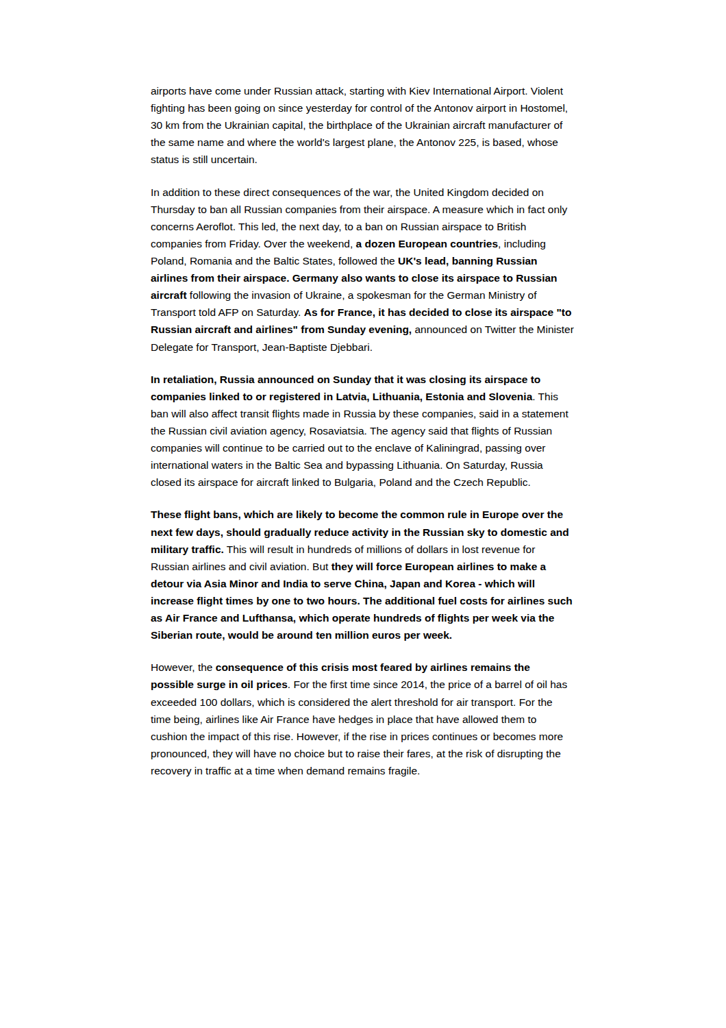airports have come under Russian attack, starting with Kiev International Airport. Violent fighting has been going on since yesterday for control of the Antonov airport in Hostomel, 30 km from the Ukrainian capital, the birthplace of the Ukrainian aircraft manufacturer of the same name and where the world's largest plane, the Antonov 225, is based, whose status is still uncertain.
In addition to these direct consequences of the war, the United Kingdom decided on Thursday to ban all Russian companies from their airspace. A measure which in fact only concerns Aeroflot. This led, the next day, to a ban on Russian airspace to British companies from Friday. Over the weekend, a dozen European countries, including Poland, Romania and the Baltic States, followed the UK's lead, banning Russian airlines from their airspace. Germany also wants to close its airspace to Russian aircraft following the invasion of Ukraine, a spokesman for the German Ministry of Transport told AFP on Saturday. As for France, it has decided to close its airspace "to Russian aircraft and airlines" from Sunday evening, announced on Twitter the Minister Delegate for Transport, Jean-Baptiste Djebbari.
In retaliation, Russia announced on Sunday that it was closing its airspace to companies linked to or registered in Latvia, Lithuania, Estonia and Slovenia. This ban will also affect transit flights made in Russia by these companies, said in a statement the Russian civil aviation agency, Rosaviatsia. The agency said that flights of Russian companies will continue to be carried out to the enclave of Kaliningrad, passing over international waters in the Baltic Sea and bypassing Lithuania. On Saturday, Russia closed its airspace for aircraft linked to Bulgaria, Poland and the Czech Republic.
These flight bans, which are likely to become the common rule in Europe over the next few days, should gradually reduce activity in the Russian sky to domestic and military traffic. This will result in hundreds of millions of dollars in lost revenue for Russian airlines and civil aviation. But they will force European airlines to make a detour via Asia Minor and India to serve China, Japan and Korea - which will increase flight times by one to two hours. The additional fuel costs for airlines such as Air France and Lufthansa, which operate hundreds of flights per week via the Siberian route, would be around ten million euros per week.
However, the consequence of this crisis most feared by airlines remains the possible surge in oil prices. For the first time since 2014, the price of a barrel of oil has exceeded 100 dollars, which is considered the alert threshold for air transport. For the time being, airlines like Air France have hedges in place that have allowed them to cushion the impact of this rise. However, if the rise in prices continues or becomes more pronounced, they will have no choice but to raise their fares, at the risk of disrupting the recovery in traffic at a time when demand remains fragile.